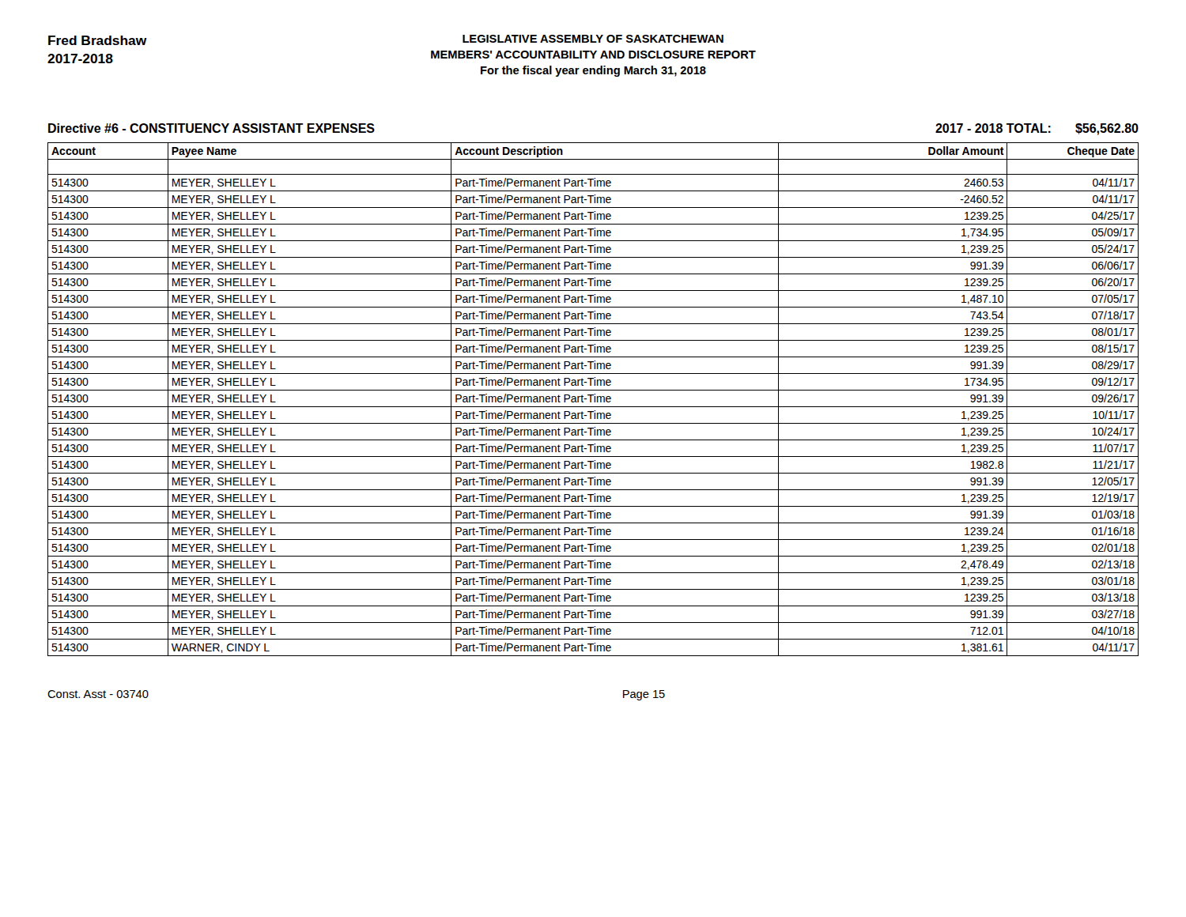Fred Bradshaw
2017-2018
LEGISLATIVE ASSEMBLY OF SASKATCHEWAN
MEMBERS' ACCOUNTABILITY AND DISCLOSURE REPORT
For the fiscal year ending March 31, 2018
Directive #6 - CONSTITUENCY ASSISTANT EXPENSES
2017 - 2018 TOTAL:$56,562.80
| Account | Payee Name | Account Description | Dollar Amount | Cheque Date |
| --- | --- | --- | --- | --- |
| 514300 | MEYER, SHELLEY L | Part-Time/Permanent Part-Time | 2460.53 | 04/11/17 |
| 514300 | MEYER, SHELLEY L | Part-Time/Permanent Part-Time | -2460.52 | 04/11/17 |
| 514300 | MEYER, SHELLEY L | Part-Time/Permanent Part-Time | 1239.25 | 04/25/17 |
| 514300 | MEYER, SHELLEY L | Part-Time/Permanent Part-Time | 1,734.95 | 05/09/17 |
| 514300 | MEYER, SHELLEY L | Part-Time/Permanent Part-Time | 1,239.25 | 05/24/17 |
| 514300 | MEYER, SHELLEY L | Part-Time/Permanent Part-Time | 991.39 | 06/06/17 |
| 514300 | MEYER, SHELLEY L | Part-Time/Permanent Part-Time | 1239.25 | 06/20/17 |
| 514300 | MEYER, SHELLEY L | Part-Time/Permanent Part-Time | 1,487.10 | 07/05/17 |
| 514300 | MEYER, SHELLEY L | Part-Time/Permanent Part-Time | 743.54 | 07/18/17 |
| 514300 | MEYER, SHELLEY L | Part-Time/Permanent Part-Time | 1239.25 | 08/01/17 |
| 514300 | MEYER, SHELLEY L | Part-Time/Permanent Part-Time | 1239.25 | 08/15/17 |
| 514300 | MEYER, SHELLEY L | Part-Time/Permanent Part-Time | 991.39 | 08/29/17 |
| 514300 | MEYER, SHELLEY L | Part-Time/Permanent Part-Time | 1734.95 | 09/12/17 |
| 514300 | MEYER, SHELLEY L | Part-Time/Permanent Part-Time | 991.39 | 09/26/17 |
| 514300 | MEYER, SHELLEY L | Part-Time/Permanent Part-Time | 1,239.25 | 10/11/17 |
| 514300 | MEYER, SHELLEY L | Part-Time/Permanent Part-Time | 1,239.25 | 10/24/17 |
| 514300 | MEYER, SHELLEY L | Part-Time/Permanent Part-Time | 1,239.25 | 11/07/17 |
| 514300 | MEYER, SHELLEY L | Part-Time/Permanent Part-Time | 1982.8 | 11/21/17 |
| 514300 | MEYER, SHELLEY L | Part-Time/Permanent Part-Time | 991.39 | 12/05/17 |
| 514300 | MEYER, SHELLEY L | Part-Time/Permanent Part-Time | 1,239.25 | 12/19/17 |
| 514300 | MEYER, SHELLEY L | Part-Time/Permanent Part-Time | 991.39 | 01/03/18 |
| 514300 | MEYER, SHELLEY L | Part-Time/Permanent Part-Time | 1239.24 | 01/16/18 |
| 514300 | MEYER, SHELLEY L | Part-Time/Permanent Part-Time | 1,239.25 | 02/01/18 |
| 514300 | MEYER, SHELLEY L | Part-Time/Permanent Part-Time | 2,478.49 | 02/13/18 |
| 514300 | MEYER, SHELLEY L | Part-Time/Permanent Part-Time | 1,239.25 | 03/01/18 |
| 514300 | MEYER, SHELLEY L | Part-Time/Permanent Part-Time | 1239.25 | 03/13/18 |
| 514300 | MEYER, SHELLEY L | Part-Time/Permanent Part-Time | 991.39 | 03/27/18 |
| 514300 | MEYER, SHELLEY L | Part-Time/Permanent Part-Time | 712.01 | 04/10/18 |
| 514300 | WARNER, CINDY L | Part-Time/Permanent Part-Time | 1,381.61 | 04/11/17 |
Const. Asst - 03740
Page 15